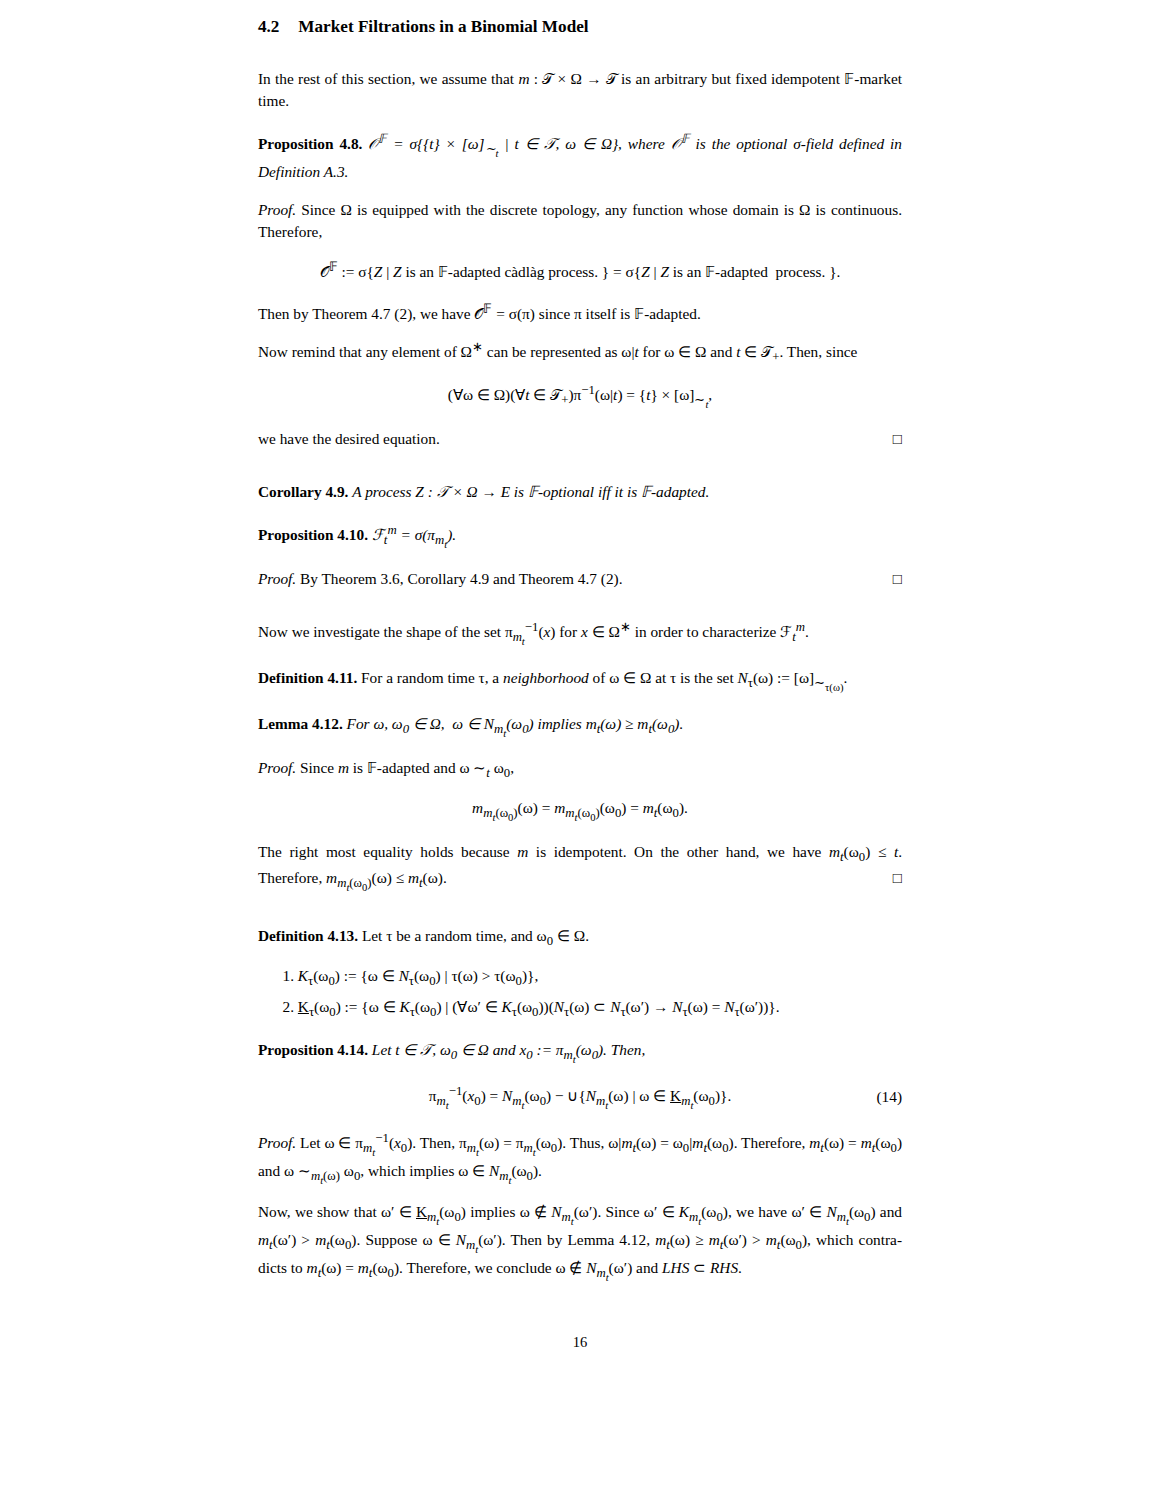4.2 Market Filtrations in a Binomial Model
In the rest of this section, we assume that m : 𝒯 × Ω → 𝒯 is an arbitrary but fixed idempotent 𝔽-market time.
Proposition 4.8. 𝒪𝔽 = σ{{t} × [ω]∼t | t ∈ 𝒯, ω ∈ Ω}, where 𝒪𝔽 is the optional σ-field defined in Definition A.3.
Proof. Since Ω is equipped with the discrete topology, any function whose domain is Ω is continuous. Therefore,
𝒪𝔽 := σ{Z | Z is an 𝔽-adapted càdlàg process. } = σ{Z | Z is an 𝔽-adapted process. }.
Then by Theorem 4.7 (2), we have 𝒪𝔽 = σ(π) since π itself is 𝔽-adapted.
Now remind that any element of Ω∗ can be represented as ω|t for ω ∈ Ω and t ∈ 𝒯+. Then, since
(∀ω ∈ Ω)(∀t ∈ 𝒯+)π−1(ω|t) = {t} × [ω]∼t,
we have the desired equation.□
Corollary 4.9. A process Z : 𝒯 × Ω → E is 𝔽-optional iff it is 𝔽-adapted.
Proposition 4.10. ℱtm = σ(πmt).
Proof. By Theorem 3.6, Corollary 4.9 and Theorem 4.7 (2).□
Now we investigate the shape of the set πmt−1(x) for x ∈ Ω∗ in order to characterize ℱtm.
Definition 4.11. For a random time τ, a neighborhood of ω ∈ Ω at τ is the set Nτ(ω) := [ω]∼τ(ω).
Lemma 4.12. For ω, ω0 ∈ Ω, ω ∈ Nmt(ω0) implies mt(ω) ≥ mt(ω0).
Proof. Since m is 𝔽-adapted and ω ∼t ω0,
mmt(ω0)(ω) = mmt(ω0)(ω0) = mt(ω0).
The right most equality holds because m is idempotent. On the other hand, we have mt(ω0) ≤ t. Therefore, mmt(ω0)(ω) ≤ mt(ω).□
Definition 4.13. Let τ be a random time, and ω0 ∈ Ω.
Kτ(ω0) := {ω ∈ Nτ(ω0) | τ(ω) > τ(ω0)},
Kτ(ω0) := {ω ∈ Kτ(ω0) | (∀ω′ ∈ Kτ(ω0))(Nτ(ω) ⊂ Nτ(ω′) → Nτ(ω) = Nτ(ω′))}.
Proposition 4.14. Let t ∈ 𝒯, ω0 ∈ Ω and x0 := πmt(ω0). Then,
πmt−1(x0) = Nmt(ω0) − ∪{Nmt(ω) | ω ∈ Kmt(ω0)}.
(14)
Proof. Let ω ∈ πmt−1(x0). Then, πmt(ω) = πmt(ω0). Thus, ω|mt(ω) = ω0|mt(ω0). Therefore, mt(ω) = mt(ω0) and ω ∼mt(ω) ω0, which implies ω ∈ Nmt(ω0).
Now, we show that ω′ ∈ Kmt(ω0) implies ω ∉ Nmt(ω′). Since ω′ ∈ Kmt(ω0), we have ω′ ∈ Nmt(ω0) and mt(ω′) > mt(ω0). Suppose ω ∈ Nmt(ω′). Then by Lemma 4.12, mt(ω) ≥ mt(ω′) > mt(ω0), which contradicts to mt(ω) = mt(ω0). Therefore, we conclude ω ∉ Nmt(ω′) and LHS ⊂ RHS.
16